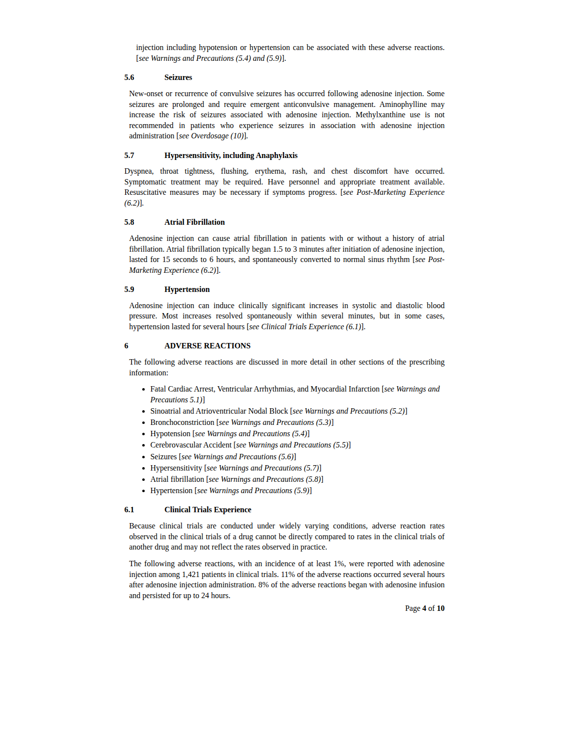injection including hypotension or hypertension can be associated with these adverse reactions. [see Warnings and Precautions (5.4) and (5.9)].
5.6 Seizures
New-onset or recurrence of convulsive seizures has occurred following adenosine injection. Some seizures are prolonged and require emergent anticonvulsive management. Aminophylline may increase the risk of seizures associated with adenosine injection. Methylxanthine use is not recommended in patients who experience seizures in association with adenosine injection administration [see Overdosage (10)].
5.7 Hypersensitivity, including Anaphylaxis
Dyspnea, throat tightness, flushing, erythema, rash, and chest discomfort have occurred. Symptomatic treatment may be required. Have personnel and appropriate treatment available. Resuscitative measures may be necessary if symptoms progress. [see Post-Marketing Experience (6.2)].
5.8 Atrial Fibrillation
Adenosine injection can cause atrial fibrillation in patients with or without a history of atrial fibrillation. Atrial fibrillation typically began 1.5 to 3 minutes after initiation of adenosine injection, lasted for 15 seconds to 6 hours, and spontaneously converted to normal sinus rhythm [see Post-Marketing Experience (6.2)].
5.9 Hypertension
Adenosine injection can induce clinically significant increases in systolic and diastolic blood pressure. Most increases resolved spontaneously within several minutes, but in some cases, hypertension lasted for several hours [see Clinical Trials Experience (6.1)].
6 ADVERSE REACTIONS
The following adverse reactions are discussed in more detail in other sections of the prescribing information:
Fatal Cardiac Arrest, Ventricular Arrhythmias, and Myocardial Infarction [see Warnings and Precautions 5.1)]
Sinoatrial and Atrioventricular Nodal Block [see Warnings and Precautions (5.2)]
Bronchoconstriction [see Warnings and Precautions (5.3)]
Hypotension [see Warnings and Precautions (5.4)]
Cerebrovascular Accident [see Warnings and Precautions (5.5)]
Seizures [see Warnings and Precautions (5.6)]
Hypersensitivity [see Warnings and Precautions (5.7)]
Atrial fibrillation [see Warnings and Precautions (5.8)]
Hypertension [see Warnings and Precautions (5.9)]
6.1 Clinical Trials Experience
Because clinical trials are conducted under widely varying conditions, adverse reaction rates observed in the clinical trials of a drug cannot be directly compared to rates in the clinical trials of another drug and may not reflect the rates observed in practice.
The following adverse reactions, with an incidence of at least 1%, were reported with adenosine injection among 1,421 patients in clinical trials. 11% of the adverse reactions occurred several hours after adenosine injection administration. 8% of the adverse reactions began with adenosine infusion and persisted for up to 24 hours.
Page 4 of 10